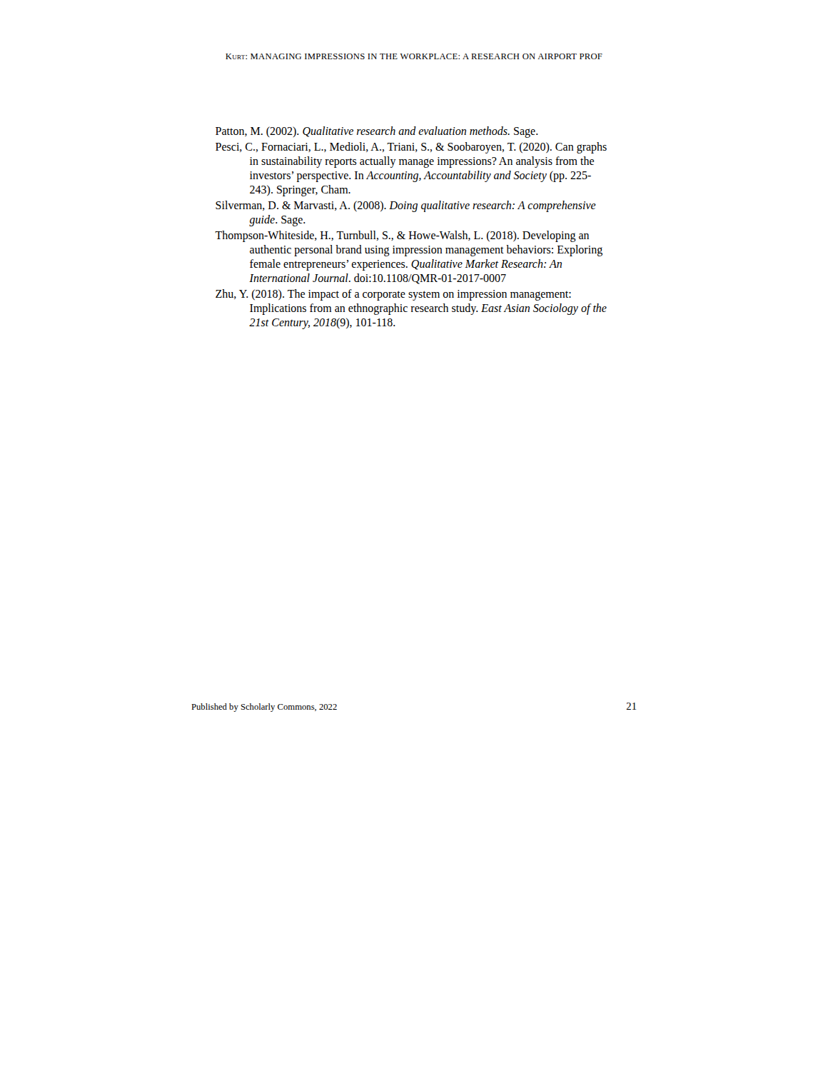Kurt: MANAGING IMPRESSIONS IN THE WORKPLACE: A RESEARCH ON AIRPORT PROF
Patton, M. (2002). Qualitative research and evaluation methods. Sage.
Pesci, C., Fornaciari, L., Medioli, A., Triani, S., & Soobaroyen, T. (2020). Can graphs in sustainability reports actually manage impressions? An analysis from the investors’ perspective. In Accounting, Accountability and Society (pp. 225-243). Springer, Cham.
Silverman, D. & Marvasti, A. (2008). Doing qualitative research: A comprehensive guide. Sage.
Thompson-Whiteside, H., Turnbull, S., & Howe-Walsh, L. (2018). Developing an authentic personal brand using impression management behaviors: Exploring female entrepreneurs’ experiences. Qualitative Market Research: An International Journal. doi:10.1108/QMR-01-2017-0007
Zhu, Y. (2018). The impact of a corporate system on impression management: Implications from an ethnographic research study. East Asian Sociology of the 21st Century, 2018(9), 101-118.
Published by Scholarly Commons, 2022
21